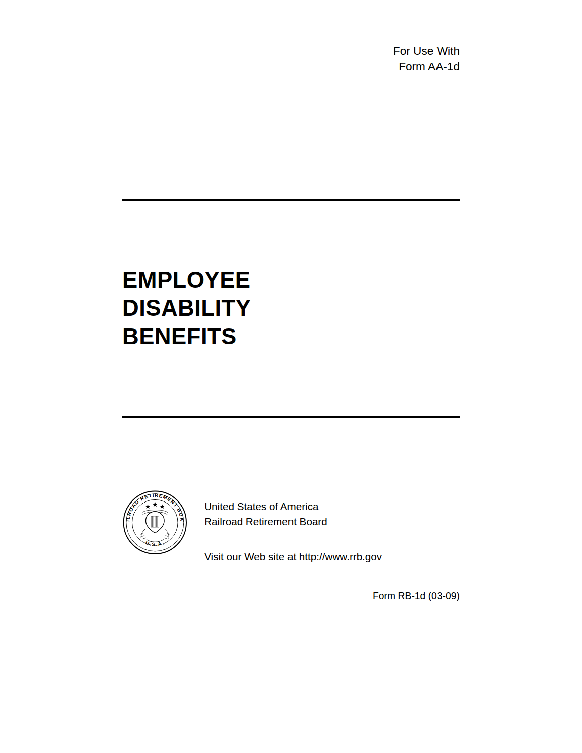For Use With
Form AA-1d
EMPLOYEE
DISABILITY
BENEFITS
RAILROAD RETIREMENT BOARD U.S.A.
United States of America
Railroad Retirement Board
Visit our Web site at http://www.rrb.gov
Form RB-1d (03-09)